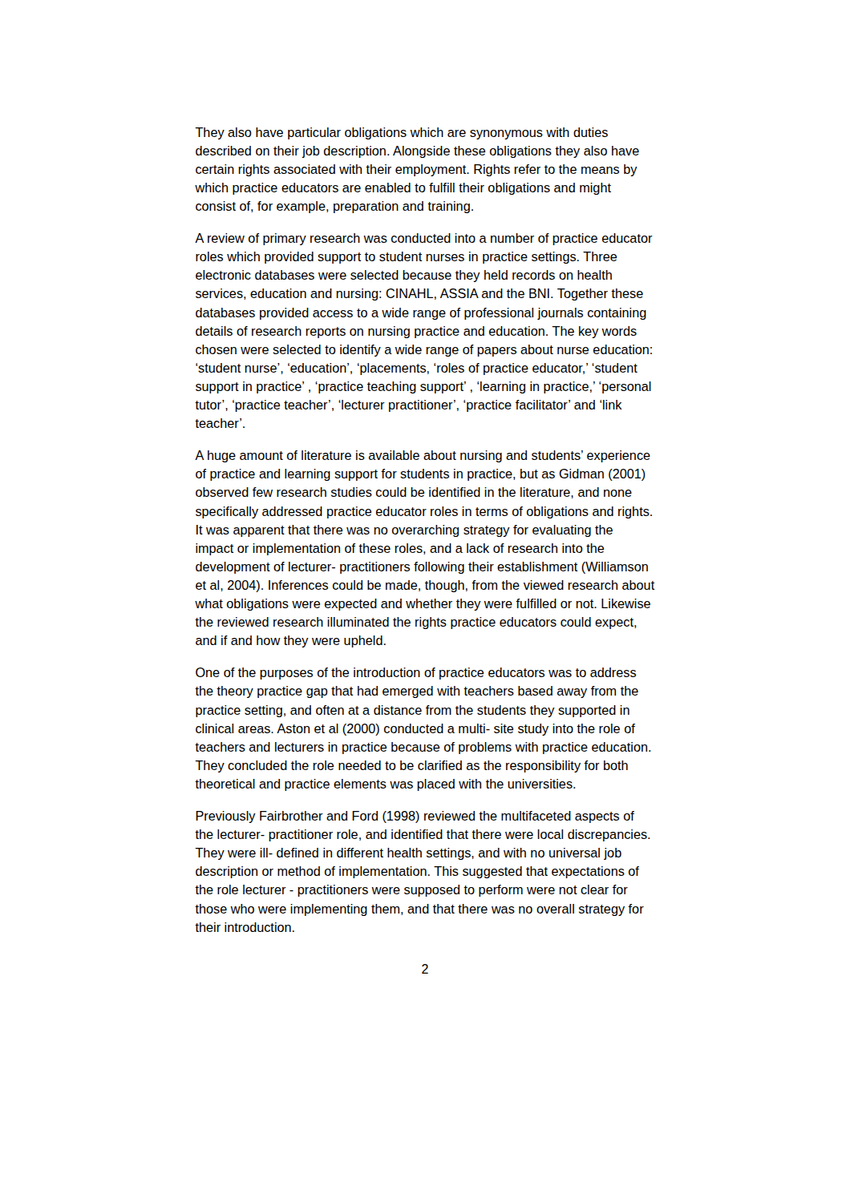They also have particular obligations which are synonymous with duties described on their job description. Alongside these obligations they also have certain rights associated with their employment. Rights refer to the means by which practice educators are enabled to fulfill their obligations and might consist of, for example, preparation and training.
A review of primary research was conducted into a number of practice educator roles which provided support to student nurses in practice settings. Three electronic databases were selected because they held records on health services, education and nursing: CINAHL, ASSIA and the BNI. Together these databases provided access to a wide range of professional journals containing details of research reports on nursing practice and education. The key words chosen were selected to identify a wide range of papers about nurse education: ‘student nurse’, ‘education’, ‘placements, ‘roles of practice educator,’ ‘student support in practice’ , ‘practice teaching support’ , ‘learning in practice,’ ‘personal tutor’, ‘practice teacher’, ‘lecturer practitioner’, ‘practice facilitator’ and ‘link teacher’.
A huge amount of literature is available about nursing and students’ experience of practice and learning support for students in practice, but as Gidman (2001) observed few research studies could be identified in the literature, and none specifically addressed practice educator roles in terms of obligations and rights. It was apparent that there was no overarching strategy for evaluating the impact or implementation of these roles, and a lack of research into the development of lecturer- practitioners following their establishment (Williamson et al, 2004). Inferences could be made, though, from the viewed research about what obligations were expected and whether they were fulfilled or not. Likewise the reviewed research illuminated the rights practice educators could expect, and if and how they were upheld.
One of the purposes of the introduction of practice educators was to address the theory practice gap that had emerged with teachers based away from the practice setting, and often at a distance from the students they supported in clinical areas. Aston et al (2000) conducted a multi- site study into the role of teachers and lecturers in practice because of problems with practice education. They concluded the role needed to be clarified as the responsibility for both theoretical and practice elements was placed with the universities.
Previously Fairbrother and Ford (1998) reviewed the multifaceted aspects of the lecturer- practitioner role, and identified that there were local discrepancies. They were ill- defined in different health settings, and with no universal job description or method of implementation. This suggested that expectations of the role lecturer - practitioners were supposed to perform were not clear for those who were implementing them, and that there was no overall strategy for their introduction.
2